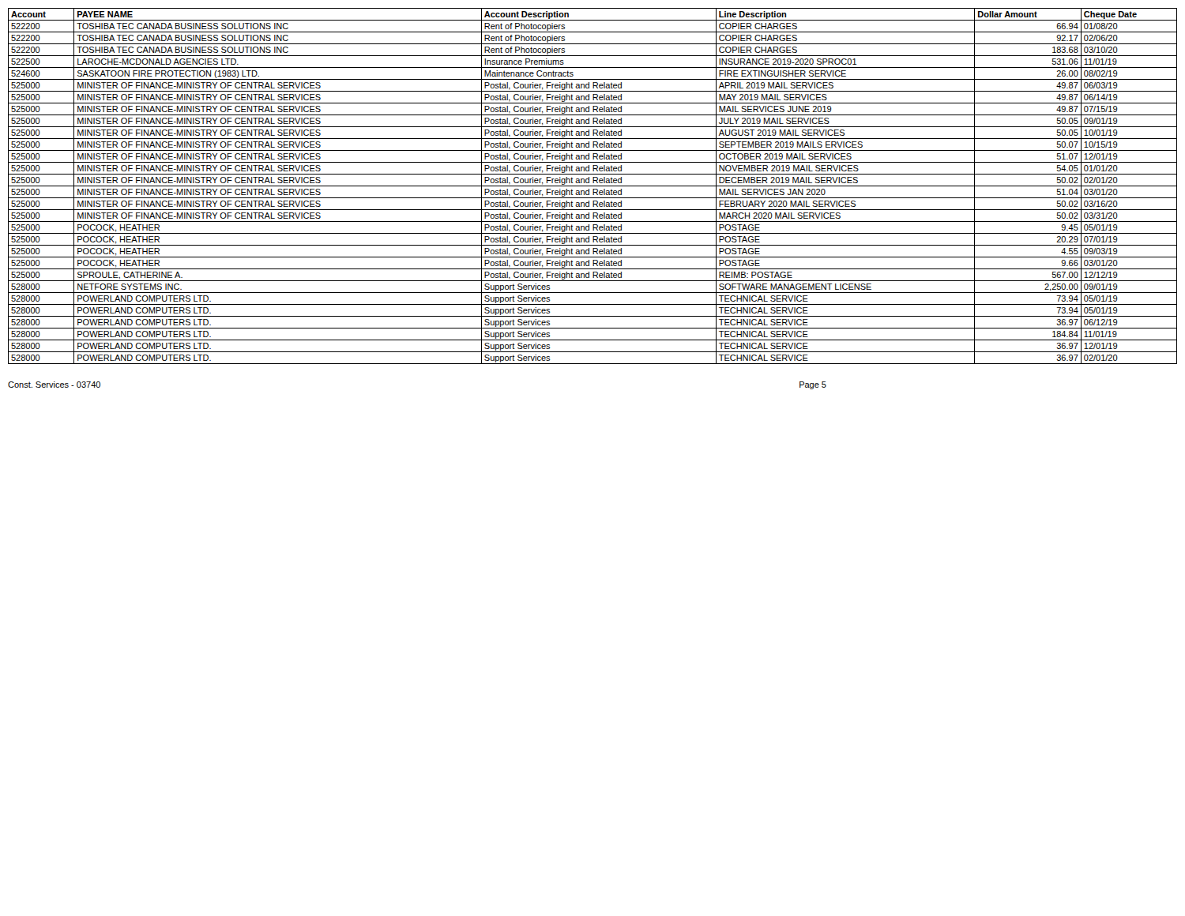| Account | PAYEE NAME | Account Description | Line Description | Dollar Amount | Cheque Date |
| --- | --- | --- | --- | --- | --- |
| 522200 | TOSHIBA TEC CANADA BUSINESS SOLUTIONS INC | Rent of Photocopiers | COPIER CHARGES | 66.94 | 01/08/20 |
| 522200 | TOSHIBA TEC CANADA BUSINESS SOLUTIONS INC | Rent of Photocopiers | COPIER CHARGES | 92.17 | 02/06/20 |
| 522200 | TOSHIBA TEC CANADA BUSINESS SOLUTIONS INC | Rent of Photocopiers | COPIER CHARGES | 183.68 | 03/10/20 |
| 522500 | LAROCHE-MCDONALD AGENCIES LTD. | Insurance Premiums | INSURANCE 2019-2020 SPROC01 | 531.06 | 11/01/19 |
| 524600 | SASKATOON FIRE PROTECTION (1983) LTD. | Maintenance Contracts | FIRE EXTINGUISHER SERVICE | 26.00 | 08/02/19 |
| 525000 | MINISTER OF FINANCE-MINISTRY OF CENTRAL SERVICES | Postal, Courier, Freight and Related | APRIL 2019 MAIL SERVICES | 49.87 | 06/03/19 |
| 525000 | MINISTER OF FINANCE-MINISTRY OF CENTRAL SERVICES | Postal, Courier, Freight and Related | MAY 2019 MAIL SERVICES | 49.87 | 06/14/19 |
| 525000 | MINISTER OF FINANCE-MINISTRY OF CENTRAL SERVICES | Postal, Courier, Freight and Related | MAIL SERVICES JUNE 2019 | 49.87 | 07/15/19 |
| 525000 | MINISTER OF FINANCE-MINISTRY OF CENTRAL SERVICES | Postal, Courier, Freight and Related | JULY 2019 MAIL SERVICES | 50.05 | 09/01/19 |
| 525000 | MINISTER OF FINANCE-MINISTRY OF CENTRAL SERVICES | Postal, Courier, Freight and Related | AUGUST 2019 MAIL SERVICES | 50.05 | 10/01/19 |
| 525000 | MINISTER OF FINANCE-MINISTRY OF CENTRAL SERVICES | Postal, Courier, Freight and Related | SEPTEMBER 2019 MAILS ERVICES | 50.07 | 10/15/19 |
| 525000 | MINISTER OF FINANCE-MINISTRY OF CENTRAL SERVICES | Postal, Courier, Freight and Related | OCTOBER 2019 MAIL SERVICES | 51.07 | 12/01/19 |
| 525000 | MINISTER OF FINANCE-MINISTRY OF CENTRAL SERVICES | Postal, Courier, Freight and Related | NOVEMBER 2019 MAIL SERVICES | 54.05 | 01/01/20 |
| 525000 | MINISTER OF FINANCE-MINISTRY OF CENTRAL SERVICES | Postal, Courier, Freight and Related | DECEMBER 2019 MAIL SERVICES | 50.02 | 02/01/20 |
| 525000 | MINISTER OF FINANCE-MINISTRY OF CENTRAL SERVICES | Postal, Courier, Freight and Related | MAIL SERVICES JAN 2020 | 51.04 | 03/01/20 |
| 525000 | MINISTER OF FINANCE-MINISTRY OF CENTRAL SERVICES | Postal, Courier, Freight and Related | FEBRUARY 2020 MAIL SERVICES | 50.02 | 03/16/20 |
| 525000 | MINISTER OF FINANCE-MINISTRY OF CENTRAL SERVICES | Postal, Courier, Freight and Related | MARCH 2020 MAIL SERVICES | 50.02 | 03/31/20 |
| 525000 | POCOCK, HEATHER | Postal, Courier, Freight and Related | POSTAGE | 9.45 | 05/01/19 |
| 525000 | POCOCK, HEATHER | Postal, Courier, Freight and Related | POSTAGE | 20.29 | 07/01/19 |
| 525000 | POCOCK, HEATHER | Postal, Courier, Freight and Related | POSTAGE | 4.55 | 09/03/19 |
| 525000 | POCOCK, HEATHER | Postal, Courier, Freight and Related | POSTAGE | 9.66 | 03/01/20 |
| 525000 | SPROULE, CATHERINE A. | Postal, Courier, Freight and Related | REIMB: POSTAGE | 567.00 | 12/12/19 |
| 528000 | NETFORE SYSTEMS INC. | Support Services | SOFTWARE MANAGEMENT LICENSE | 2,250.00 | 09/01/19 |
| 528000 | POWERLAND COMPUTERS LTD. | Support Services | TECHNICAL SERVICE | 73.94 | 05/01/19 |
| 528000 | POWERLAND COMPUTERS LTD. | Support Services | TECHNICAL SERVICE | 73.94 | 05/01/19 |
| 528000 | POWERLAND COMPUTERS LTD. | Support Services | TECHNICAL SERVICE | 36.97 | 06/12/19 |
| 528000 | POWERLAND COMPUTERS LTD. | Support Services | TECHNICAL SERVICE | 184.84 | 11/01/19 |
| 528000 | POWERLAND COMPUTERS LTD. | Support Services | TECHNICAL SERVICE | 36.97 | 12/01/19 |
| 528000 | POWERLAND COMPUTERS LTD. | Support Services | TECHNICAL SERVICE | 36.97 | 02/01/20 |
Const. Services - 03740 Page 5